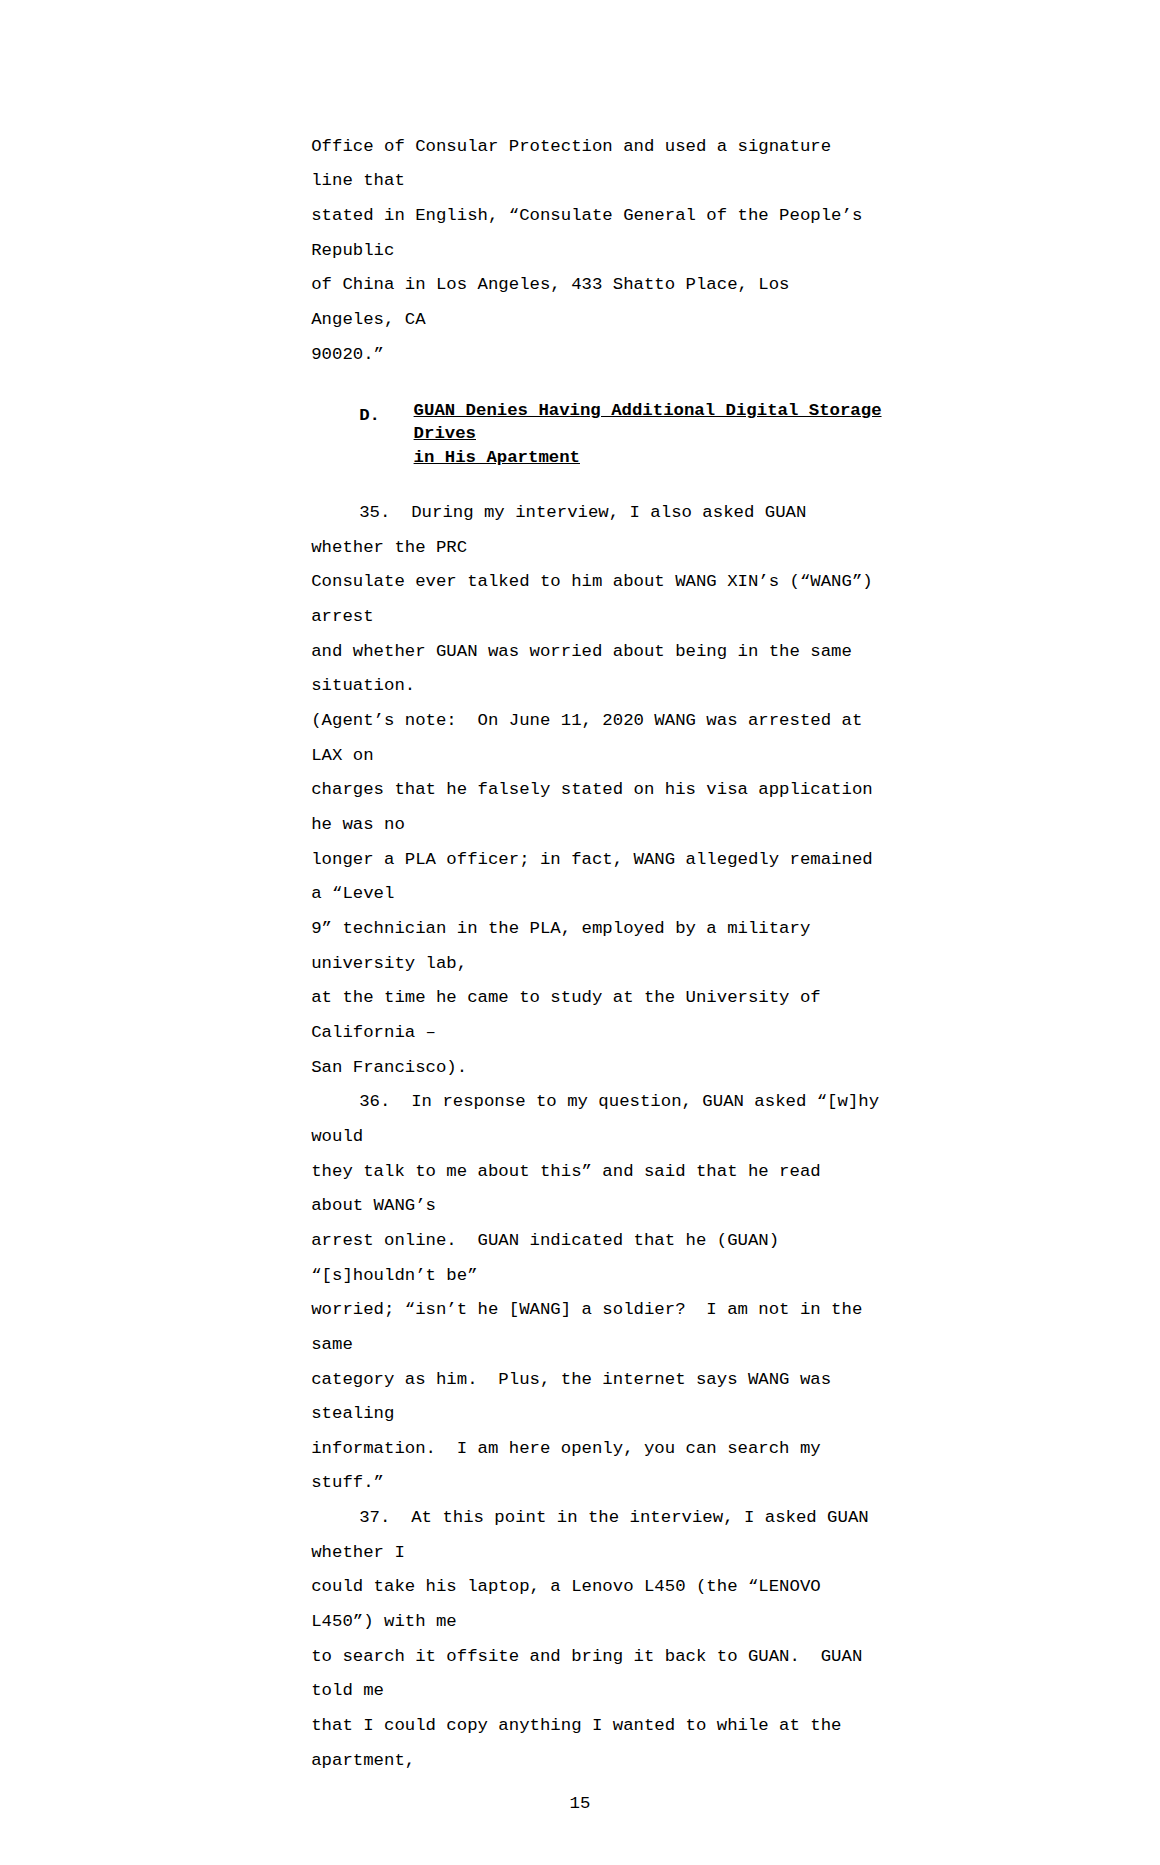Office of Consular Protection and used a signature line that
stated in English, “Consulate General of the People’s Republic
of China in Los Angeles, 433 Shatto Place, Los Angeles, CA
90020.”
D. GUAN Denies Having Additional Digital Storage Drives
in His Apartment
35. During my interview, I also asked GUAN whether the PRC
Consulate ever talked to him about WANG XIN’s (“WANG”) arrest
and whether GUAN was worried about being in the same situation.
(Agent’s note: On June 11, 2020 WANG was arrested at LAX on
charges that he falsely stated on his visa application he was no
longer a PLA officer; in fact, WANG allegedly remained a “Level
9” technician in the PLA, employed by a military university lab,
at the time he came to study at the University of California –
San Francisco).
36. In response to my question, GUAN asked “[w]hy would
they talk to me about this” and said that he read about WANG’s
arrest online. GUAN indicated that he (GUAN) “[s]houldn’t be”
worried; “isn’t he [WANG] a soldier? I am not in the same
category as him. Plus, the internet says WANG was stealing
information. I am here openly, you can search my stuff.”
37. At this point in the interview, I asked GUAN whether I
could take his laptop, a Lenovo L450 (the “LENOVO L450”) with me
to search it offsite and bring it back to GUAN. GUAN told me
that I could copy anything I wanted to while at the apartment,
15